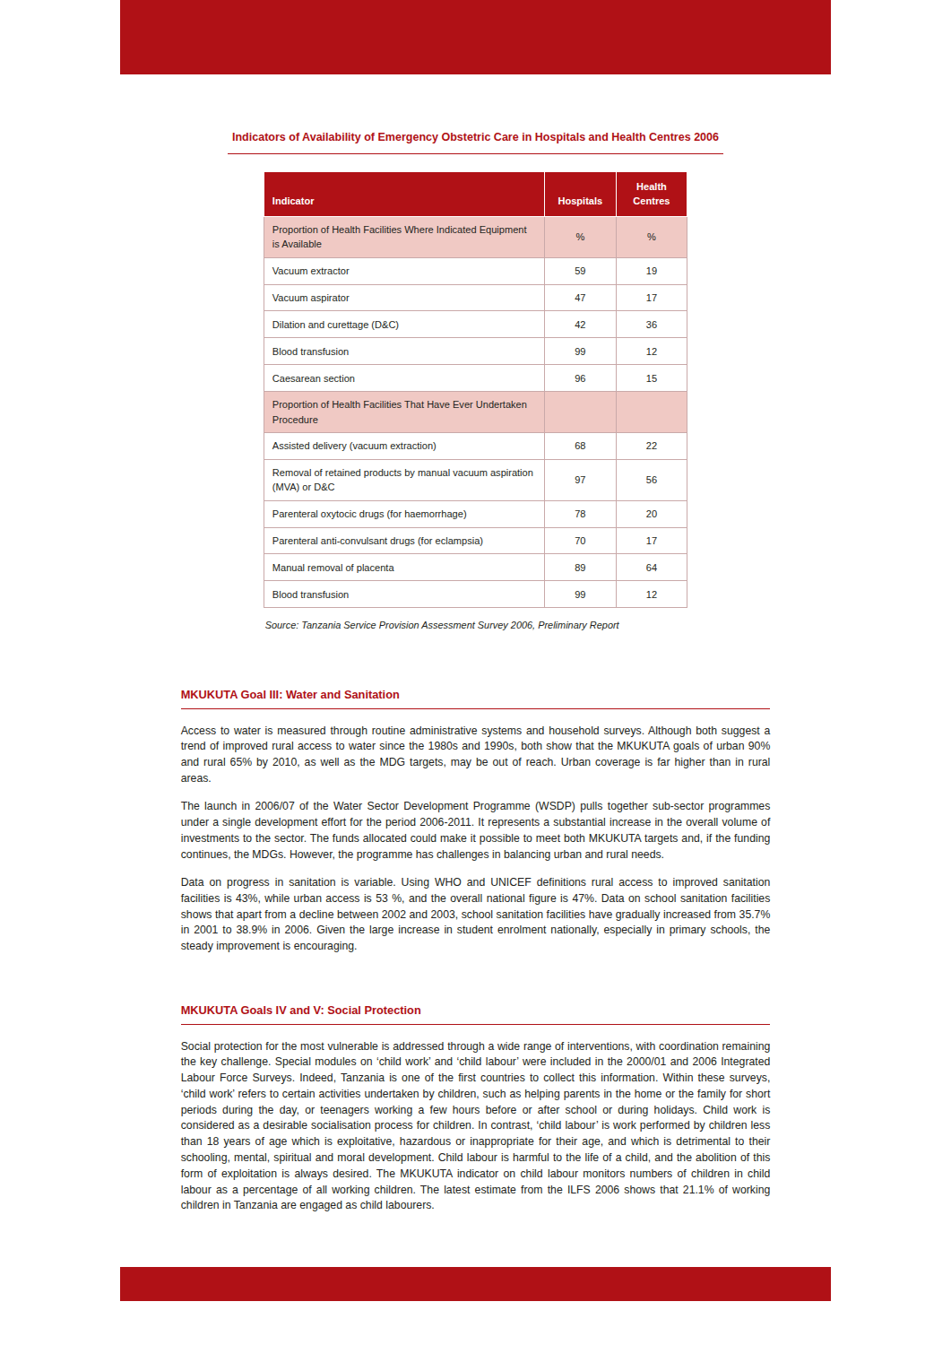Indicators of Availability of Emergency Obstetric Care in Hospitals and Health Centres 2006
| Indicator | Hospitals | Health Centres |
| --- | --- | --- |
| Proportion of Health Facilities Where Indicated Equipment is Available | % | % |
| Vacuum extractor | 59 | 19 |
| Vacuum aspirator | 47 | 17 |
| Dilation and curettage (D&C) | 42 | 36 |
| Blood transfusion | 99 | 12 |
| Caesarean section | 96 | 15 |
| Proportion of Health Facilities That Have Ever Undertaken Procedure | | |
| Assisted delivery (vacuum extraction) | 68 | 22 |
| Removal of retained products by manual vacuum aspiration (MVA) or D&C | 97 | 56 |
| Parenteral oxytocic drugs (for haemorrhage) | 78 | 20 |
| Parenteral anti-convulsant drugs (for eclampsia) | 70 | 17 |
| Manual removal of placenta | 89 | 64 |
| Blood transfusion | 99 | 12 |
Source: Tanzania Service Provision Assessment Survey 2006, Preliminary Report
MKUKUTA Goal III: Water and Sanitation
Access to water is measured through routine administrative systems and household surveys. Although both suggest a trend of improved rural access to water since the 1980s and 1990s, both show that the MKUKUTA goals of urban 90% and rural 65% by 2010, as well as the MDG targets, may be out of reach. Urban coverage is far higher than in rural areas.
The launch in 2006/07 of the Water Sector Development Programme (WSDP) pulls together sub-sector programmes under a single development effort for the period 2006-2011. It represents a substantial increase in the overall volume of investments to the sector. The funds allocated could make it possible to meet both MKUKUTA targets and, if the funding continues, the MDGs. However, the programme has challenges in balancing urban and rural needs.
Data on progress in sanitation is variable. Using WHO and UNICEF definitions rural access to improved sanitation facilities is 43%, while urban access is 53 %, and the overall national figure is 47%. Data on school sanitation facilities shows that apart from a decline between 2002 and 2003, school sanitation facilities have gradually increased from 35.7% in 2001 to 38.9% in 2006. Given the large increase in student enrolment nationally, especially in primary schools, the steady improvement is encouraging.
MKUKUTA Goals IV and V: Social Protection
Social protection for the most vulnerable is addressed through a wide range of interventions, with coordination remaining the key challenge. Special modules on ‘child work’ and ‘child labour’ were included in the 2000/01 and 2006 Integrated Labour Force Surveys. Indeed, Tanzania is one of the first countries to collect this information. Within these surveys, ‘child work’ refers to certain activities undertaken by children, such as helping parents in the home or the family for short periods during the day, or teenagers working a few hours before or after school or during holidays. Child work is considered as a desirable socialisation process for children. In contrast, ‘child labour’ is work performed by children less than 18 years of age which is exploitative, hazardous or inappropriate for their age, and which is detrimental to their schooling, mental, spiritual and moral development. Child labour is harmful to the life of a child, and the abolition of this form of exploitation is always desired. The MKUKUTA indicator on child labour monitors numbers of children in child labour as a percentage of all working children. The latest estimate from the ILFS 2006 shows that 21.1% of working children in Tanzania are engaged as child labourers.